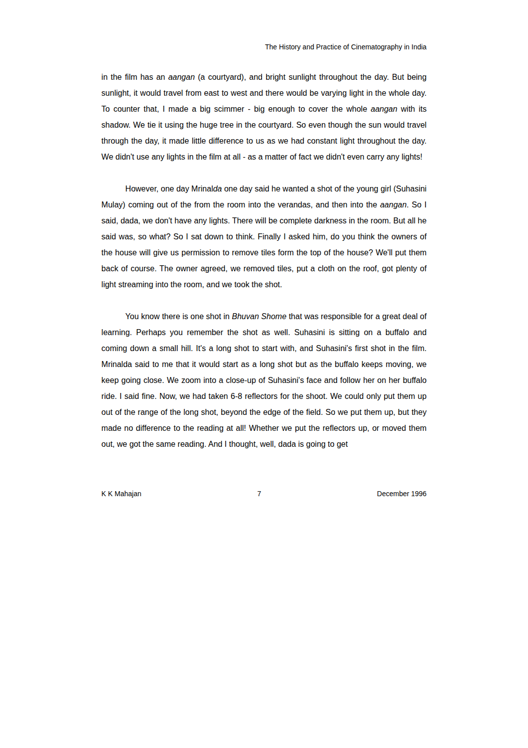The History and Practice of Cinematography in India
in the film has an aangan (a courtyard), and bright sunlight throughout the day. But being sunlight, it would travel from east to west and there would be varying light in the whole day. To counter that, I made a big scimmer - big enough to cover the whole aangan with its shadow. We tie it using the huge tree in the courtyard. So even though the sun would travel through the day, it made little difference to us as we had constant light throughout the day. We didn't use any lights in the film at all - as a matter of fact we didn't even carry any lights!
However, one day Mrinalda one day said he wanted a shot of the young girl (Suhasini Mulay) coming out of the from the room into the verandas, and then into the aangan. So I said, dada, we don't have any lights. There will be complete darkness in the room. But all he said was, so what? So I sat down to think. Finally I asked him, do you think the owners of the house will give us permission to remove tiles form the top of the house? We'll put them back of course. The owner agreed, we removed tiles, put a cloth on the roof, got plenty of light streaming into the room, and we took the shot.
You know there is one shot in Bhuvan Shome that was responsible for a great deal of learning. Perhaps you remember the shot as well. Suhasini is sitting on a buffalo and coming down a small hill. It's a long shot to start with, and Suhasini's first shot in the film. Mrinalda said to me that it would start as a long shot but as the buffalo keeps moving, we keep going close. We zoom into a close-up of Suhasini's face and follow her on her buffalo ride. I said fine. Now, we had taken 6-8 reflectors for the shoot. We could only put them up out of the range of the long shot, beyond the edge of the field. So we put them up, but they made no difference to the reading at all! Whether we put the reflectors up, or moved them out, we got the same reading. And I thought, well, dada is going to get
K K Mahajan 7 December 1996